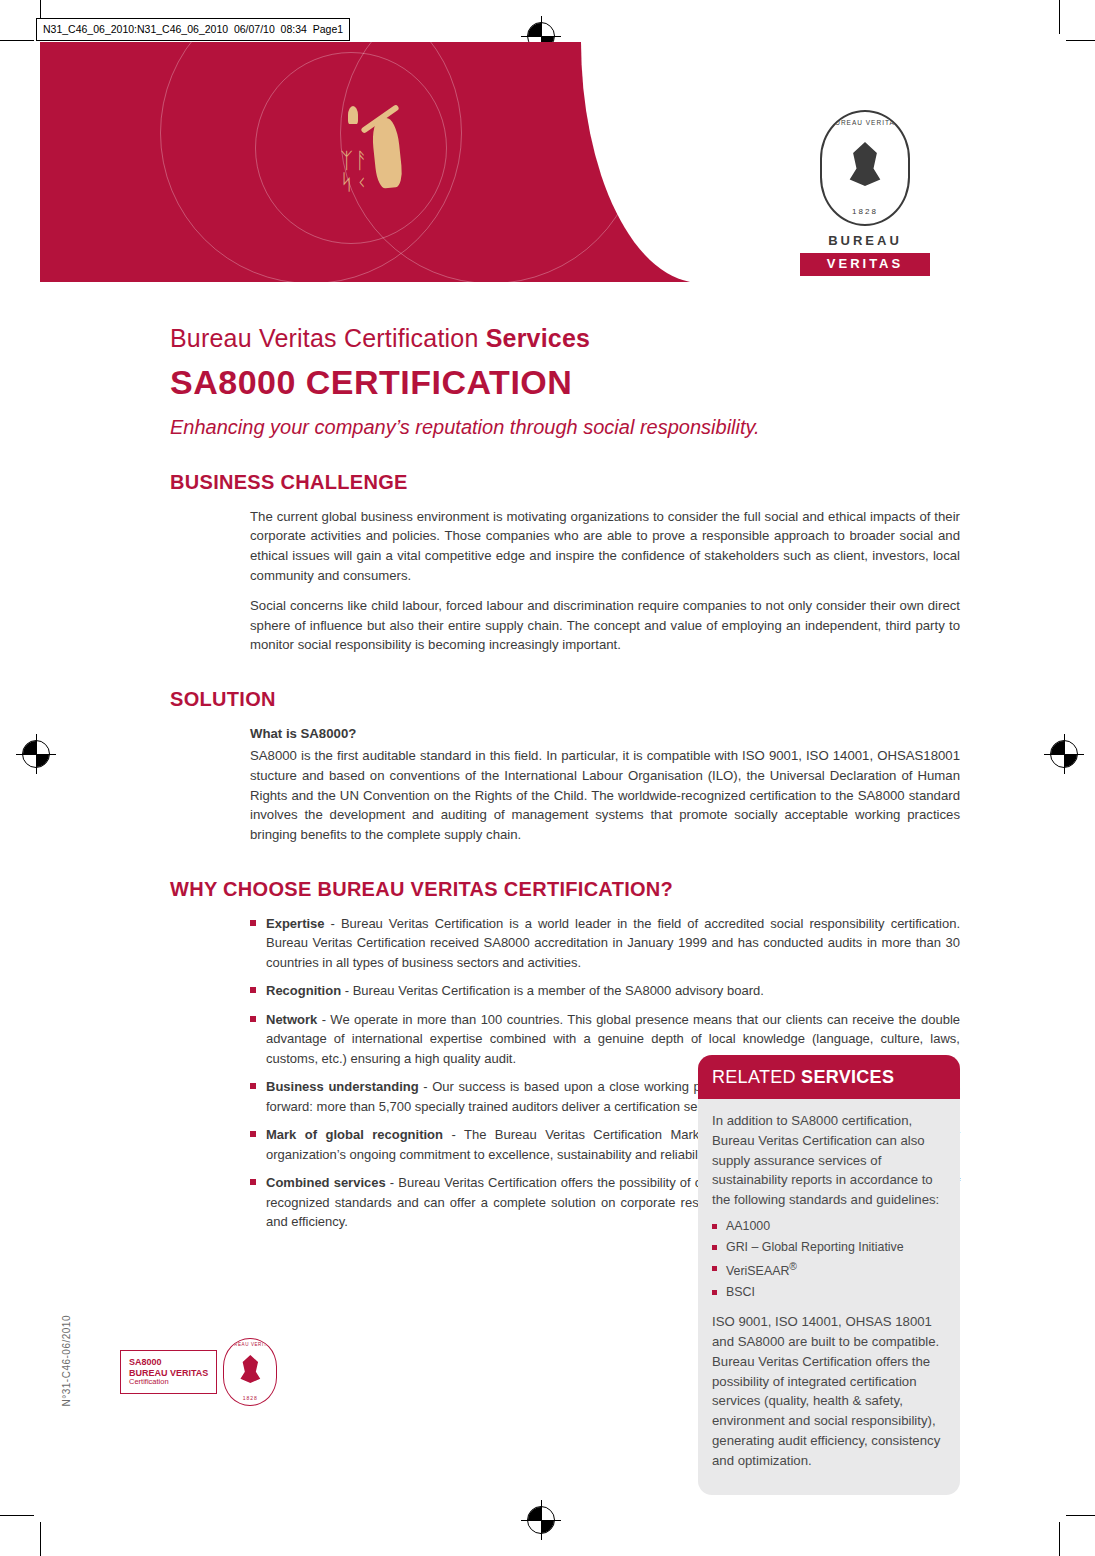N31_C46_06_2010:N31_C46_06_2010 06/07/10 08:34 Page1
N°31-C46-06/2010
ᛉᚨ
ᛋᚲ
BUREAU VERITAS
1828
BUREAU
VERITAS
Bureau Veritas Certification Services
SA8000 CERTIFICATION
Enhancing your company’s reputation through social responsibility.
BUSINESS CHALLENGE
The current global business environment is motivating organizations to consider the full social and ethical impacts of their corporate activities and policies. Those companies who are able to prove a responsible approach to broader social and ethical issues will gain a vital competitive edge and inspire the confidence of stakeholders such as client, investors, local community and consumers.
Social concerns like child labour, forced labour and discrimination require companies to not only consider their own direct sphere of influence but also their entire supply chain. The concept and value of employing an independent, third party to monitor social responsibility is becoming increasingly important.
SOLUTION
What is SA8000?
SA8000 is the first auditable standard in this field. In particular, it is compatible with ISO 9001, ISO 14001, OHSAS18001 stucture and based on conventions of the International Labour Organisation (ILO), the Universal Declaration of Human Rights and the UN Convention on the Rights of the Child. The worldwide-recognized certification to the SA8000 standard involves the development and auditing of management systems that promote socially acceptable working practices bringing benefits to the complete supply chain.
WHY CHOOSE BUREAU VERITAS CERTIFICATION?
Expertise - Bureau Veritas Certification is a world leader in the field of accredited social responsibility certification. Bureau Veritas Certification received SA8000 accreditation in January 1999 and has conducted audits in more than 30 countries in all types of business sectors and activities.
Recognition - Bureau Veritas Certification is a member of the SA8000 advisory board.
Network - We operate in more than 100 countries. This global presence means that our clients can receive the double advantage of international expertise combined with a genuine depth of local knowledge (language, culture, laws, customs, etc.) ensuring a high quality audit.
Business understanding - Our success is based upon a close working partnership, focused on driving your business forward: more than 5,700 specially trained auditors deliver a certification service meaningful to your business.
Mark of global recognition - The Bureau Veritas Certification Mark is a globally recognized symbol of your organization’s ongoing commitment to excellence, sustainability and reliability.
Combined services - Bureau Veritas Certification offers the possibility of combined certifications to the largest range of recognized standards and can offer a complete solution on corporate responsibility, bringing consistency, optimization and efficiency.
RELATED SERVICES
In addition to SA8000 certification, Bureau Veritas Certification can also supply assurance services of sustainability reports in accordance to the following standards and guidelines:
AA1000
GRI – Global Reporting Initiative
VeriSEAAR®
BSCI
ISO 9001, ISO 14001, OHSAS 18001 and SA8000 are built to be compatible. Bureau Veritas Certification offers the possibility of integrated certification services (quality, health & safety, environment and social responsibility), generating audit efficiency, consistency and optimization.
SA8000
BUREAU VERITAS
Certification
BUREAU VERITAS
1828